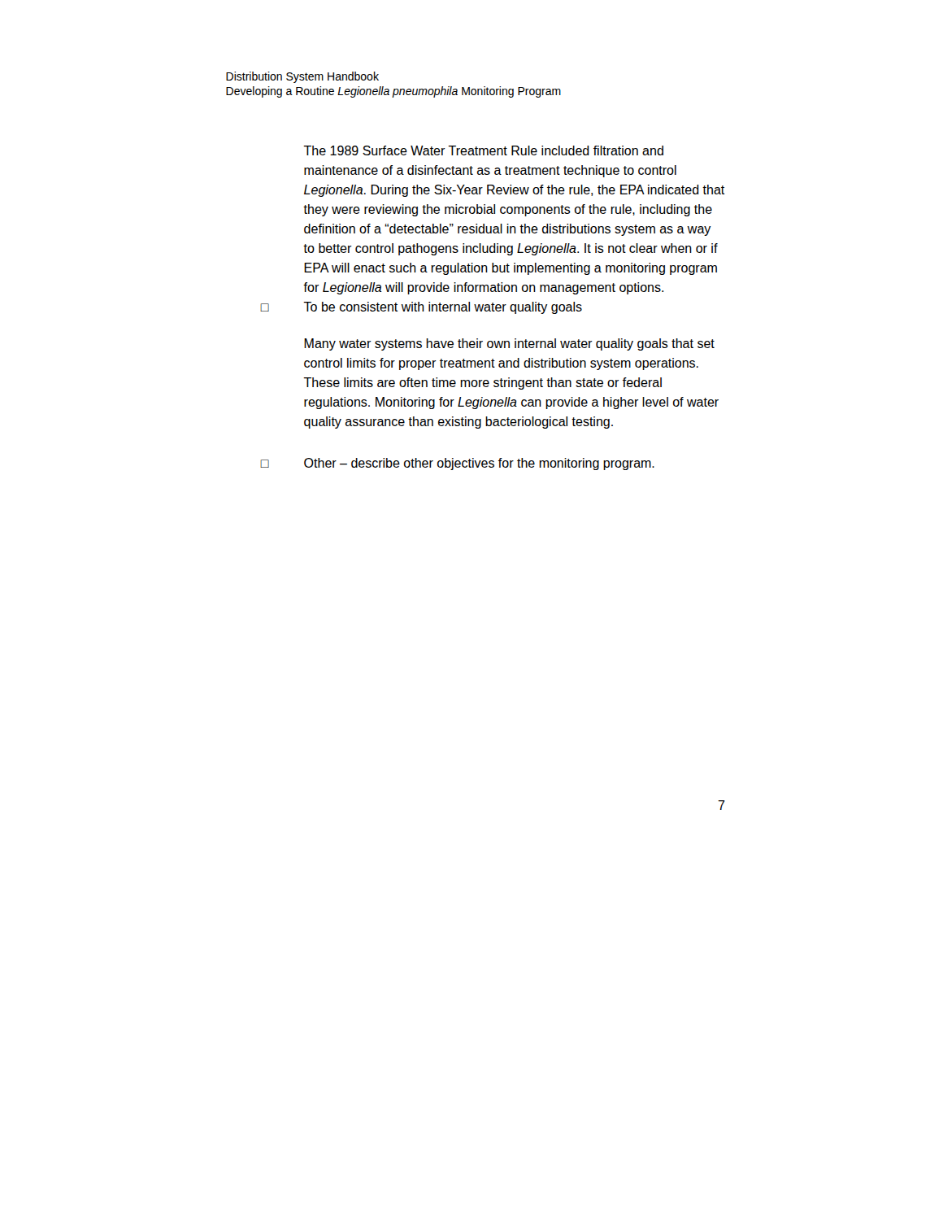Distribution System Handbook
Developing a Routine Legionella pneumophila Monitoring Program
The 1989 Surface Water Treatment Rule included filtration and maintenance of a disinfectant as a treatment technique to control Legionella. During the Six-Year Review of the rule, the EPA indicated that they were reviewing the microbial components of the rule, including the definition of a “detectable” residual in the distributions system as a way to better control pathogens including Legionella. It is not clear when or if EPA will enact such a regulation but implementing a monitoring program for Legionella will provide information on management options.
To be consistent with internal water quality goals
Many water systems have their own internal water quality goals that set control limits for proper treatment and distribution system operations. These limits are often time more stringent than state or federal regulations. Monitoring for Legionella can provide a higher level of water quality assurance than existing bacteriological testing.
Other – describe other objectives for the monitoring program.
7